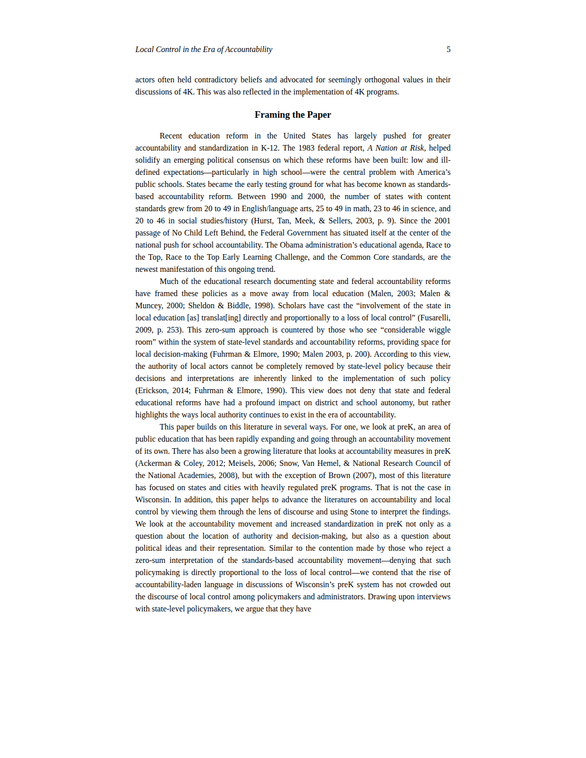Local Control in the Era of Accountability 5
actors often held contradictory beliefs and advocated for seemingly orthogonal values in their discussions of 4K. This was also reflected in the implementation of 4K programs.
Framing the Paper
Recent education reform in the United States has largely pushed for greater accountability and standardization in K-12. The 1983 federal report, A Nation at Risk, helped solidify an emerging political consensus on which these reforms have been built: low and ill-defined expectations—particularly in high school—were the central problem with America’s public schools. States became the early testing ground for what has become known as standards-based accountability reform. Between 1990 and 2000, the number of states with content standards grew from 20 to 49 in English/language arts, 25 to 49 in math, 23 to 46 in science, and 20 to 46 in social studies/history (Hurst, Tan, Meek, & Sellers, 2003, p. 9). Since the 2001 passage of No Child Left Behind, the Federal Government has situated itself at the center of the national push for school accountability. The Obama administration’s educational agenda, Race to the Top, Race to the Top Early Learning Challenge, and the Common Core standards, are the newest manifestation of this ongoing trend.
Much of the educational research documenting state and federal accountability reforms have framed these policies as a move away from local education (Malen, 2003; Malen & Muncey, 2000; Sheldon & Biddle, 1998). Scholars have cast the “involvement of the state in local education [as] translat[ing] directly and proportionally to a loss of local control” (Fusarelli, 2009, p. 253). This zero-sum approach is countered by those who see “considerable wiggle room” within the system of state-level standards and accountability reforms, providing space for local decision-making (Fuhrman & Elmore, 1990; Malen 2003, p. 200). According to this view, the authority of local actors cannot be completely removed by state-level policy because their decisions and interpretations are inherently linked to the implementation of such policy (Erickson, 2014; Fuhrman & Elmore, 1990). This view does not deny that state and federal educational reforms have had a profound impact on district and school autonomy, but rather highlights the ways local authority continues to exist in the era of accountability.
This paper builds on this literature in several ways. For one, we look at preK, an area of public education that has been rapidly expanding and going through an accountability movement of its own. There has also been a growing literature that looks at accountability measures in preK (Ackerman & Coley, 2012; Meisels, 2006; Snow, Van Hemel, & National Research Council of the National Academies, 2008), but with the exception of Brown (2007), most of this literature has focused on states and cities with heavily regulated preK programs. That is not the case in Wisconsin. In addition, this paper helps to advance the literatures on accountability and local control by viewing them through the lens of discourse and using Stone to interpret the findings. We look at the accountability movement and increased standardization in preK not only as a question about the location of authority and decision-making, but also as a question about political ideas and their representation. Similar to the contention made by those who reject a zero-sum interpretation of the standards-based accountability movement—denying that such policymaking is directly proportional to the loss of local control—we contend that the rise of accountability-laden language in discussions of Wisconsin’s preK system has not crowded out the discourse of local control among policymakers and administrators. Drawing upon interviews with state-level policymakers, we argue that they have